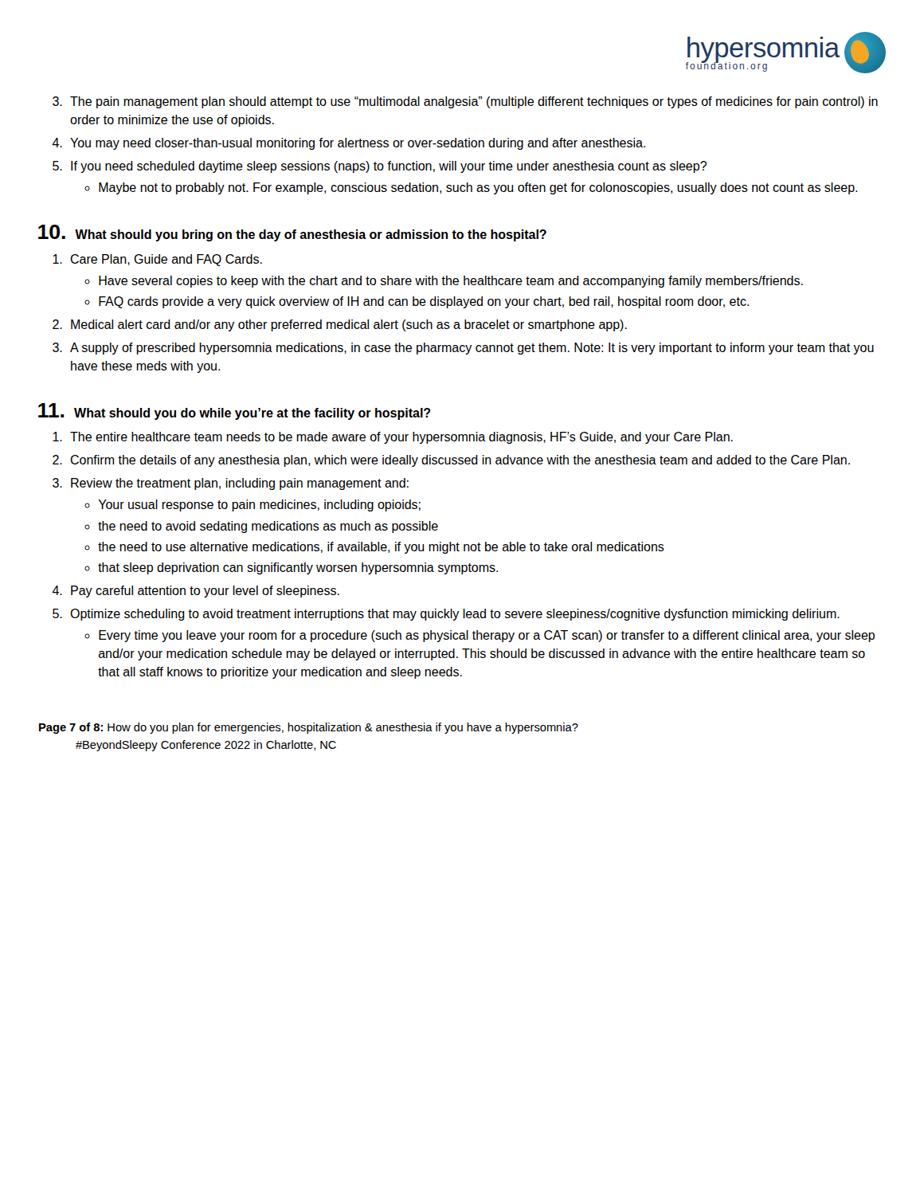hypersomnia
foundation.org
The pain management plan should attempt to use “multimodal analgesia” (multiple different techniques or types of medicines for pain control) in order to minimize the use of opioids.
You may need closer-than-usual monitoring for alertness or over-sedation during and after anesthesia.
If you need scheduled daytime sleep sessions (naps) to function, will your time under anesthesia count as sleep?
Maybe not to probably not. For example, conscious sedation, such as you often get for colonoscopies, usually does not count as sleep.
10. What should you bring on the day of anesthesia or admission to the hospital?
Care Plan, Guide and FAQ Cards.
Have several copies to keep with the chart and to share with the healthcare team and accompanying family members/friends.
FAQ cards provide a very quick overview of IH and can be displayed on your chart, bed rail, hospital room door, etc.
Medical alert card and/or any other preferred medical alert (such as a bracelet or smartphone app).
A supply of prescribed hypersomnia medications, in case the pharmacy cannot get them. Note: It is very important to inform your team that you have these meds with you.
11. What should you do while you’re at the facility or hospital?
The entire healthcare team needs to be made aware of your hypersomnia diagnosis, HF’s Guide, and your Care Plan.
Confirm the details of any anesthesia plan, which were ideally discussed in advance with the anesthesia team and added to the Care Plan.
Review the treatment plan, including pain management and:
Your usual response to pain medicines, including opioids;
the need to avoid sedating medications as much as possible
the need to use alternative medications, if available, if you might not be able to take oral medications
that sleep deprivation can significantly worsen hypersomnia symptoms.
Pay careful attention to your level of sleepiness.
Optimize scheduling to avoid treatment interruptions that may quickly lead to severe sleepiness/cognitive dysfunction mimicking delirium.
Every time you leave your room for a procedure (such as physical therapy or a CAT scan) or transfer to a different clinical area, your sleep and/or your medication schedule may be delayed or interrupted. This should be discussed in advance with the entire healthcare team so that all staff knows to prioritize your medication and sleep needs.
Page 7 of 8: How do you plan for emergencies, hospitalization & anesthesia if you have a hypersomnia?
#BeyondSleepy Conference 2022 in Charlotte, NC